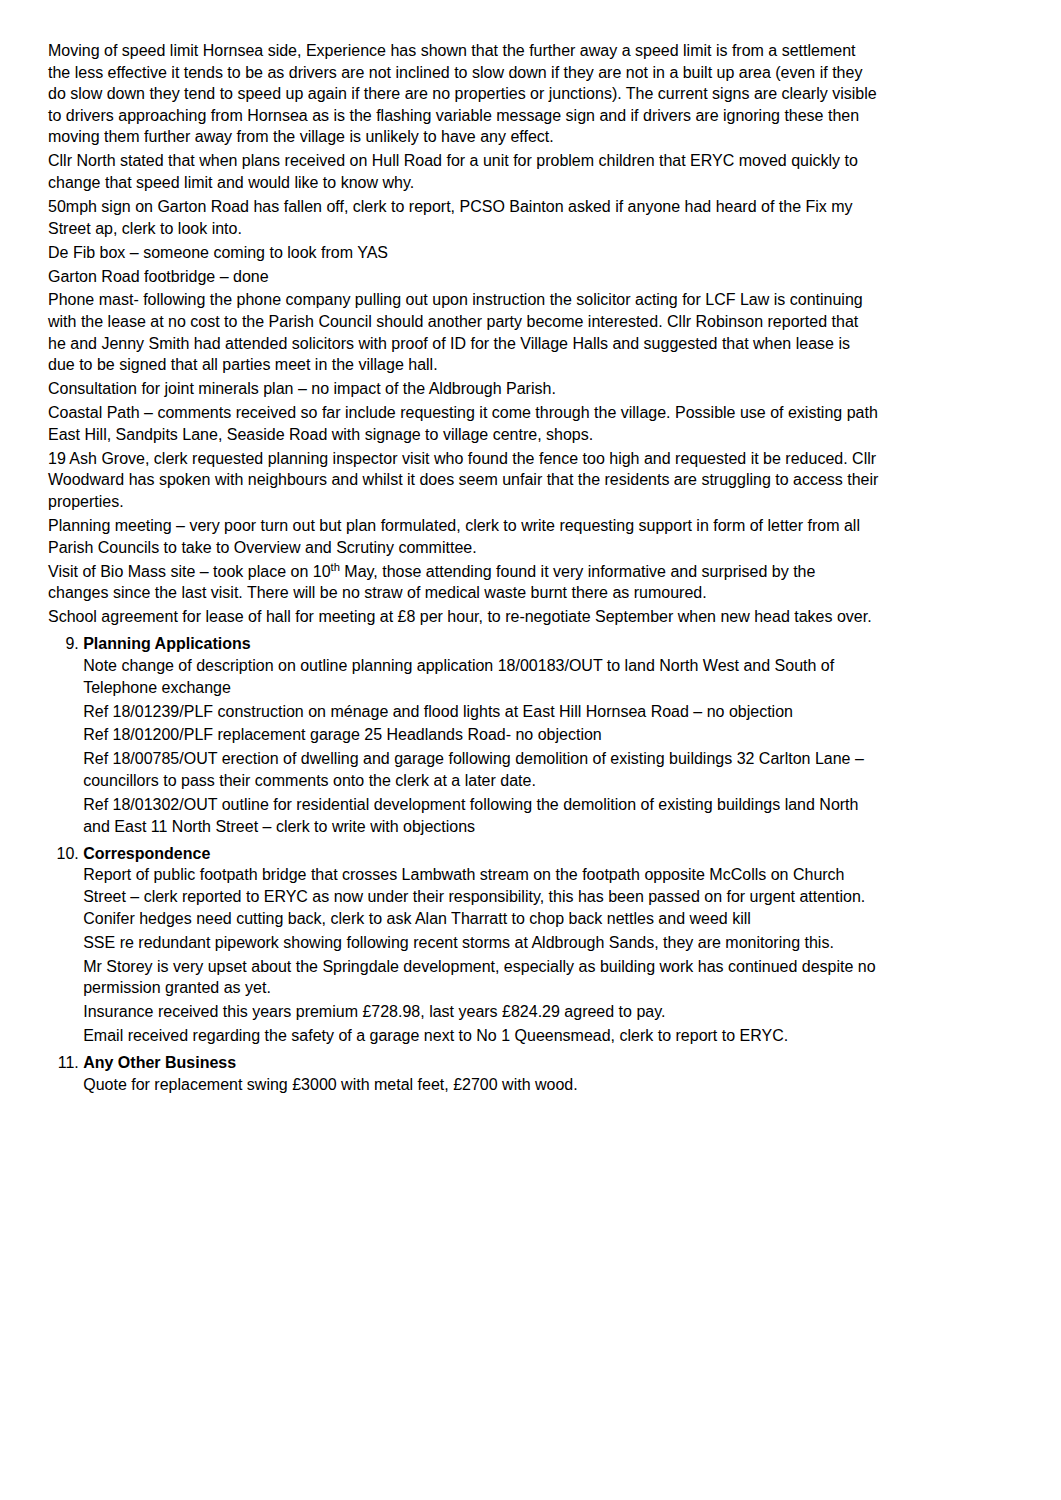Moving of speed limit Hornsea side, Experience has shown that the further away a speed limit is from a settlement the less effective it tends to be as drivers are not inclined to slow down if they are not in a built up area (even if they do slow down they tend to speed up again if there are no properties or junctions). The current signs are clearly visible to drivers approaching from Hornsea as is the flashing variable message sign and if drivers are ignoring these then moving them further away from the village is unlikely to have any effect.
Cllr North stated that when plans received on Hull Road for a unit for problem children that ERYC moved quickly to change that speed limit and would like to know why.
50mph sign on Garton Road has fallen off, clerk to report, PCSO Bainton asked if anyone had heard of the Fix my Street ap, clerk to look into.
De Fib box – someone coming to look from YAS
Garton Road footbridge – done
Phone mast- following the phone company pulling out upon instruction the solicitor acting for LCF Law is continuing with the lease at no cost to the Parish Council should another party become interested. Cllr Robinson reported that he and Jenny Smith had attended solicitors with proof of ID for the Village Halls and suggested that when lease is due to be signed that all parties meet in the village hall.
Consultation for joint minerals plan – no impact of the Aldbrough Parish.
Coastal Path – comments received so far include requesting it come through the village. Possible use of existing path East Hill, Sandpits Lane, Seaside Road with signage to village centre, shops.
19 Ash Grove, clerk requested planning inspector visit who found the fence too high and requested it be reduced. Cllr Woodward has spoken with neighbours and whilst it does seem unfair that the residents are struggling to access their properties.
Planning meeting – very poor turn out but plan formulated, clerk to write requesting support in form of letter from all Parish Councils to take to Overview and Scrutiny committee.
Visit of Bio Mass site – took place on 10th May, those attending found it very informative and surprised by the changes since the last visit. There will be no straw of medical waste burnt there as rumoured.
School agreement for lease of hall for meeting at £8 per hour, to re-negotiate September when new head takes over.
Planning Applications
Note change of description on outline planning application 18/00183/OUT to land North West and South of Telephone exchange
Ref 18/01239/PLF construction on ménage and flood lights at East Hill Hornsea Road – no objection
Ref 18/01200/PLF replacement garage 25 Headlands Road- no objection
Ref 18/00785/OUT erection of dwelling and garage following demolition of existing buildings 32 Carlton Lane – councillors to pass their comments onto the clerk at a later date.
Ref 18/01302/OUT outline for residential development following the demolition of existing buildings land North and East 11 North Street – clerk to write with objections
Correspondence
Report of public footpath bridge that crosses Lambwath stream on the footpath opposite McColls on Church Street – clerk reported to ERYC as now under their responsibility, this has been passed on for urgent attention. Conifer hedges need cutting back, clerk to ask Alan Tharratt to chop back nettles and weed kill
SSE re redundant pipework showing following recent storms at Aldbrough Sands, they are monitoring this.
Mr Storey is very upset about the Springdale development, especially as building work has continued despite no permission granted as yet.
Insurance received this years premium £728.98, last years £824.29 agreed to pay.
Email received regarding the safety of a garage next to No 1 Queensmead, clerk to report to ERYC.
Any Other Business
Quote for replacement swing £3000 with metal feet, £2700 with wood.